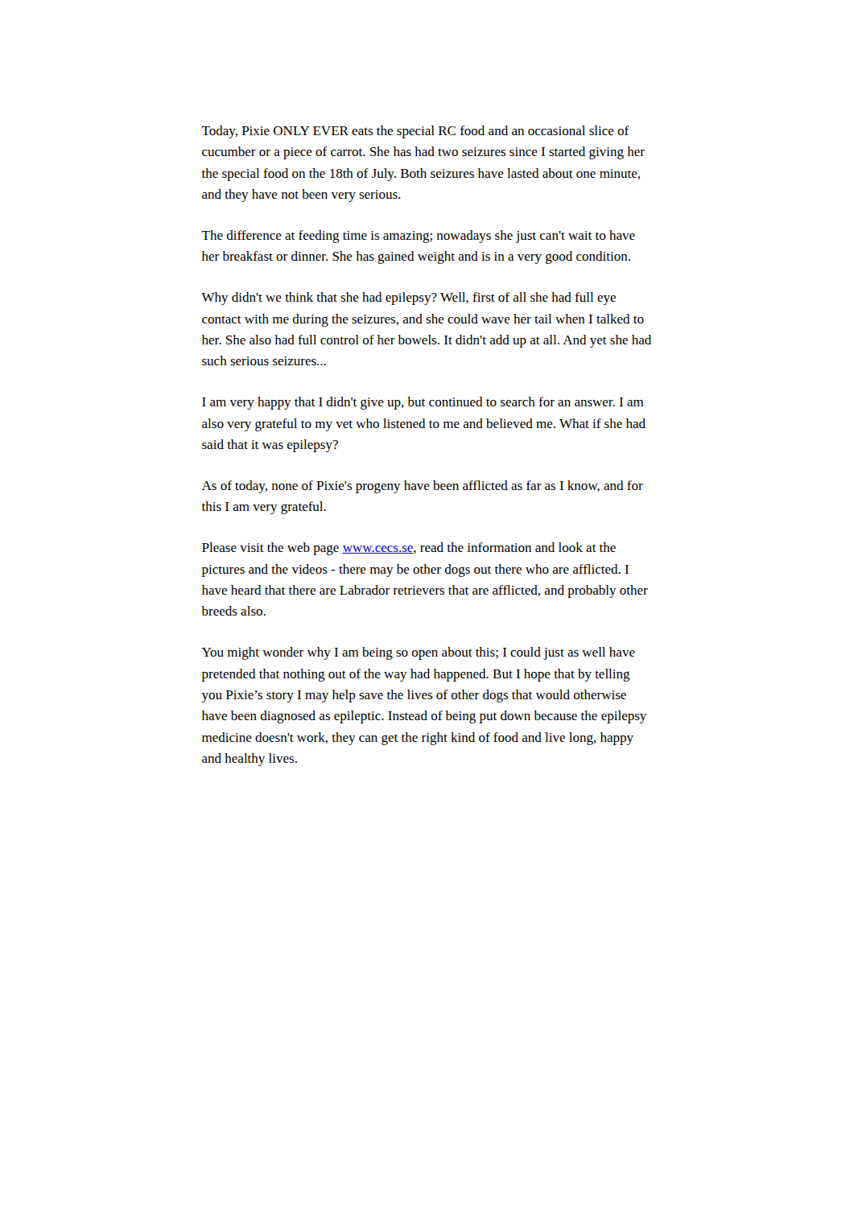Today, Pixie ONLY EVER eats the special RC food and an occasional slice of cucumber or a piece of carrot. She has had two seizures since I started giving her the special food on the 18th of July. Both seizures have lasted about one minute, and they have not been very serious.
The difference at feeding time is amazing; nowadays she just can't wait to have her breakfast or dinner. She has gained weight and is in a very good condition.
Why didn't we think that she had epilepsy? Well, first of all she had full eye contact with me during the seizures, and she could wave her tail when I talked to her. She also had full control of her bowels. It didn't add up at all. And yet she had such serious seizures...
I am very happy that I didn't give up, but continued to search for an answer. I am also very grateful to my vet who listened to me and believed me. What if she had said that it was epilepsy?
As of today, none of Pixie's progeny have been afflicted as far as I know, and for this I am very grateful.
Please visit the web page www.cecs.se, read the information and look at the pictures and the videos - there may be other dogs out there who are afflicted. I have heard that there are Labrador retrievers that are afflicted, and probably other breeds also.
You might wonder why I am being so open about this; I could just as well have pretended that nothing out of the way had happened. But I hope that by telling you Pixie’s story I may help save the lives of other dogs that would otherwise have been diagnosed as epileptic. Instead of being put down because the epilepsy medicine doesn't work, they can get the right kind of food and live long, happy and healthy lives.